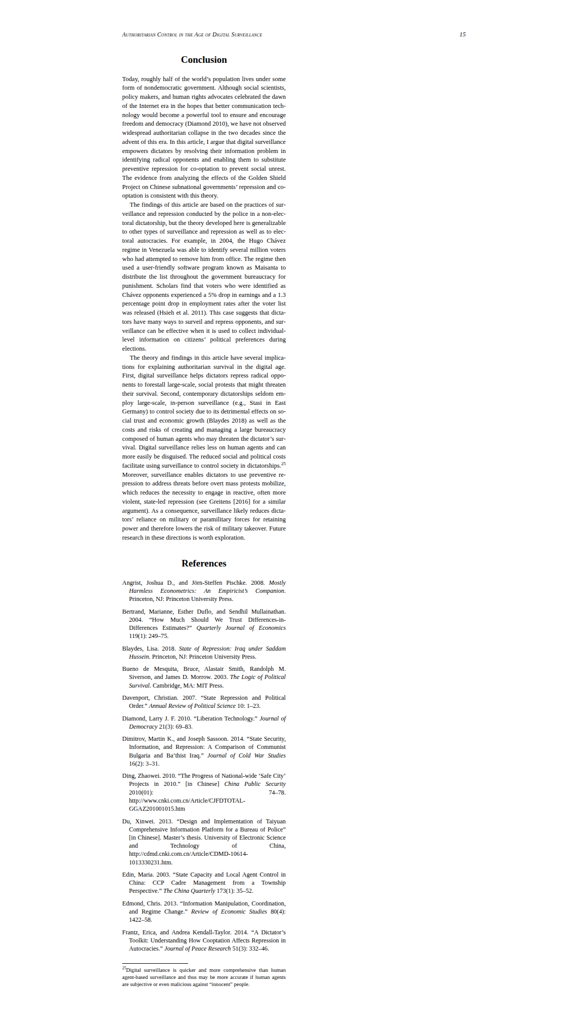Authoritarian Control in the Age of Digital Surveillance 15
Conclusion
Today, roughly half of the world’s population lives under some form of nondemocratic government. Although social scientists, policy makers, and human rights advocates celebrated the dawn of the Internet era in the hopes that better communication technology would become a powerful tool to ensure and encourage freedom and democracy (Diamond 2010), we have not observed widespread authoritarian collapse in the two decades since the advent of this era. In this article, I argue that digital surveillance empowers dictators by resolving their information problem in identifying radical opponents and enabling them to substitute preventive repression for co-optation to prevent social unrest. The evidence from analyzing the effects of the Golden Shield Project on Chinese subnational governments’ repression and co-optation is consistent with this theory.
The findings of this article are based on the practices of surveillance and repression conducted by the police in a non-electoral dictatorship, but the theory developed here is generalizable to other types of surveillance and repression as well as to electoral autocracies. For example, in 2004, the Hugo Chávez regime in Venezuela was able to identify several million voters who had attempted to remove him from office. The regime then used a user-friendly software program known as Maisanta to distribute the list throughout the government bureaucracy for punishment. Scholars find that voters who were identified as Chávez opponents experienced a 5% drop in earnings and a 1.3 percentage point drop in employment rates after the voter list was released (Hsieh et al. 2011). This case suggests that dictators have many ways to surveil and repress opponents, and surveillance can be effective when it is used to collect individual-level information on citizens’ political preferences during elections.
The theory and findings in this article have several implications for explaining authoritarian survival in the digital age. First, digital surveillance helps dictators repress radical opponents to forestall large-scale, social protests that might threaten their survival. Second, contemporary dictatorships seldom employ large-scale, in-person surveillance (e.g., Stasi in East Germany) to control society due to its detrimental effects on social trust and economic growth (Blaydes 2018) as well as the costs and risks of creating and managing a large bureaucracy composed of human agents who may threaten the dictator’s survival. Digital surveillance relies less on human agents and can more easily be disguised. The reduced social and political costs facilitate using surveillance to control society in dictatorships.25 Moreover, surveillance enables dictators to use preventive repression to address threats before overt mass protests mobilize, which reduces the necessity to engage in reactive, often more violent, state-led repression (see Greitens [2016] for a similar argument). As a consequence, surveillance likely reduces dictators’ reliance on military or paramilitary forces for retaining power and therefore lowers the risk of military takeover. Future research in these directions is worth exploration.
References
Angrist, Joshua D., and Jörn-Steffen Pischke. 2008. Mostly Harmless Econometrics: An Empiricist’s Companion. Princeton, NJ: Princeton University Press.
Bertrand, Marianne, Esther Duflo, and Sendhil Mullainathan. 2004. “How Much Should We Trust Differences-in-Differences Estimates?” Quarterly Journal of Economics 119(1): 249–75.
Blaydes, Lisa. 2018. State of Repression: Iraq under Saddam Hussein. Princeton, NJ: Princeton University Press.
Bueno de Mesquita, Bruce, Alastair Smith, Randolph M. Siverson, and James D. Morrow. 2003. The Logic of Political Survival. Cambridge, MA: MIT Press.
Davenport, Christian. 2007. “State Repression and Political Order.” Annual Review of Political Science 10: 1–23.
Diamond, Larry J. F. 2010. “Liberation Technology.” Journal of Democracy 21(3): 69–83.
Dimitrov, Martin K., and Joseph Sassoon. 2014. “State Security, Information, and Repression: A Comparison of Communist Bulgaria and Ba’thist Iraq.” Journal of Cold War Studies 16(2): 3–31.
Ding, Zhaowei. 2010. “The Progress of National-wide ‘Safe City’ Projects in 2010.” [in Chinese] China Public Security 2010(01): 74–78. http://www.cnki.com.cn/Article/CJFDTOTAL-GGAZ201001015.htm
Du, Xinwei. 2013. “Design and Implementation of Taiyuan Comprehensive Information Platform for a Bureau of Police” [in Chinese]. Master’s thesis. University of Electronic Science and Technology of China, http://cdmd.cnki.com.cn/Article/CDMD-10614-1013330231.htm.
Edin, Maria. 2003. “State Capacity and Local Agent Control in China: CCP Cadre Management from a Township Perspective.” The China Quarterly 173(1): 35–52.
Edmond, Chris. 2013. “Information Manipulation, Coordination, and Regime Change.” Review of Economic Studies 80(4): 1422–58.
Frantz, Erica, and Andrea Kendall-Taylor. 2014. “A Dictator’s Toolkit: Understanding How Cooptation Affects Repression in Autocracies.” Journal of Peace Research 51(3): 332–46.
25Digital surveillance is quicker and more comprehensive than human agent-based surveillance and thus may be more accurate if human agents are subjective or even malicious against “innocent” people.